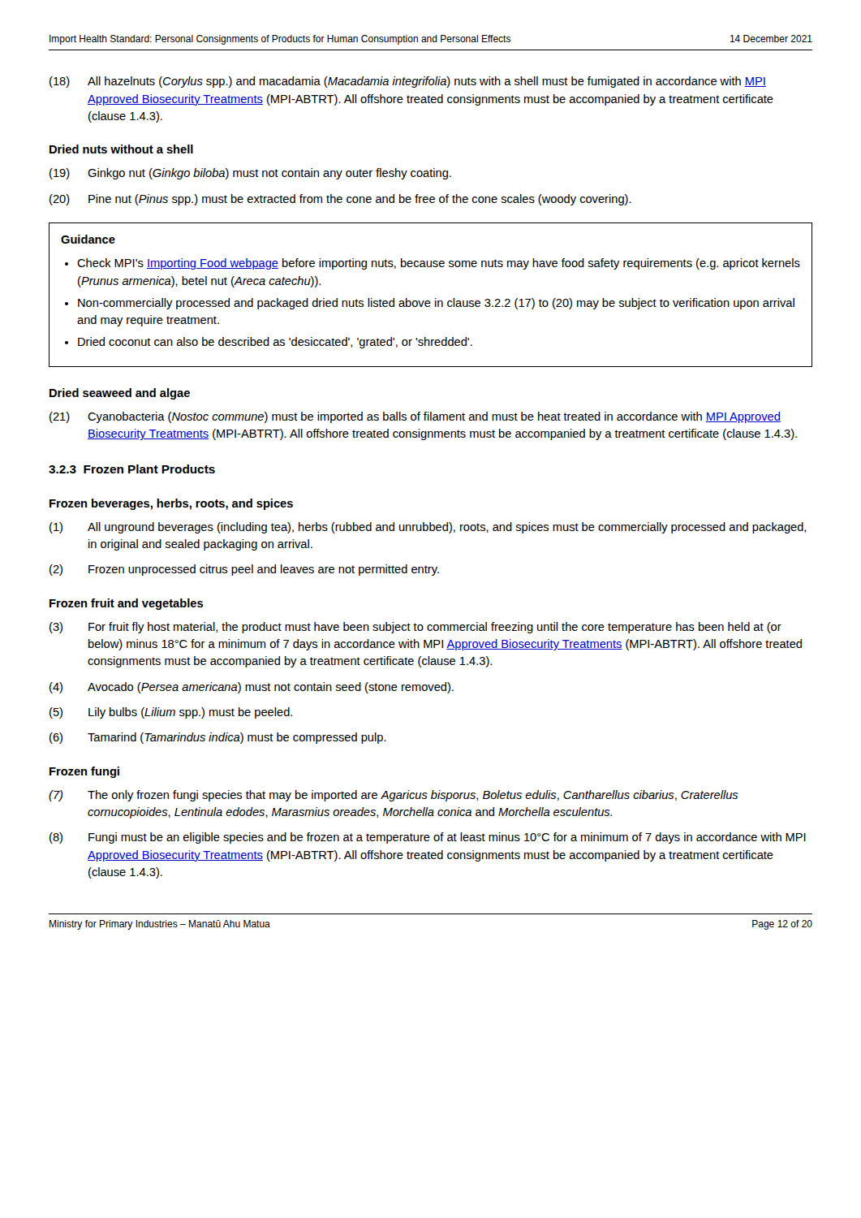Import Health Standard: Personal Consignments of Products for Human Consumption and Personal Effects
14 December 2021
(18)
All hazelnuts (Corylus spp.) and macadamia (Macadamia integrifolia) nuts with a shell must be fumigated in accordance with MPI Approved Biosecurity Treatments (MPI-ABTRT). All offshore treated consignments must be accompanied by a treatment certificate (clause 1.4.3).
Dried nuts without a shell
(19)
Ginkgo nut (Ginkgo biloba) must not contain any outer fleshy coating.
(20)
Pine nut (Pinus spp.) must be extracted from the cone and be free of the cone scales (woody covering).
Guidance
Check MPI's Importing Food webpage before importing nuts, because some nuts may have food safety requirements (e.g. apricot kernels (Prunus armenica), betel nut (Areca catechu)).
Non-commercially processed and packaged dried nuts listed above in clause 3.2.2 (17) to (20) may be subject to verification upon arrival and may require treatment.
Dried coconut can also be described as 'desiccated', 'grated', or 'shredded'.
Dried seaweed and algae
(21)
Cyanobacteria (Nostoc commune) must be imported as balls of filament and must be heat treated in accordance with MPI Approved Biosecurity Treatments (MPI-ABTRT). All offshore treated consignments must be accompanied by a treatment certificate (clause 1.4.3).
3.2.3 Frozen Plant Products
Frozen beverages, herbs, roots, and spices
(1)
All unground beverages (including tea), herbs (rubbed and unrubbed), roots, and spices must be commercially processed and packaged, in original and sealed packaging on arrival.
(2)
Frozen unprocessed citrus peel and leaves are not permitted entry.
Frozen fruit and vegetables
(3)
For fruit fly host material, the product must have been subject to commercial freezing until the core temperature has been held at (or below) minus 18°C for a minimum of 7 days in accordance with MPI Approved Biosecurity Treatments (MPI-ABTRT). All offshore treated consignments must be accompanied by a treatment certificate (clause 1.4.3).
(4)
Avocado (Persea americana) must not contain seed (stone removed).
(5)
Lily bulbs (Lilium spp.) must be peeled.
(6)
Tamarind (Tamarindus indica) must be compressed pulp.
Frozen fungi
(7)
The only frozen fungi species that may be imported are Agaricus bisporus, Boletus edulis, Cantharellus cibarius, Craterellus cornucopioides, Lentinula edodes, Marasmius oreades, Morchella conica and Morchella esculentus.
(8)
Fungi must be an eligible species and be frozen at a temperature of at least minus 10°C for a minimum of 7 days in accordance with MPI Approved Biosecurity Treatments (MPI-ABTRT). All offshore treated consignments must be accompanied by a treatment certificate (clause 1.4.3).
Ministry for Primary Industries – Manatū Ahu Matua
Page 12 of 20